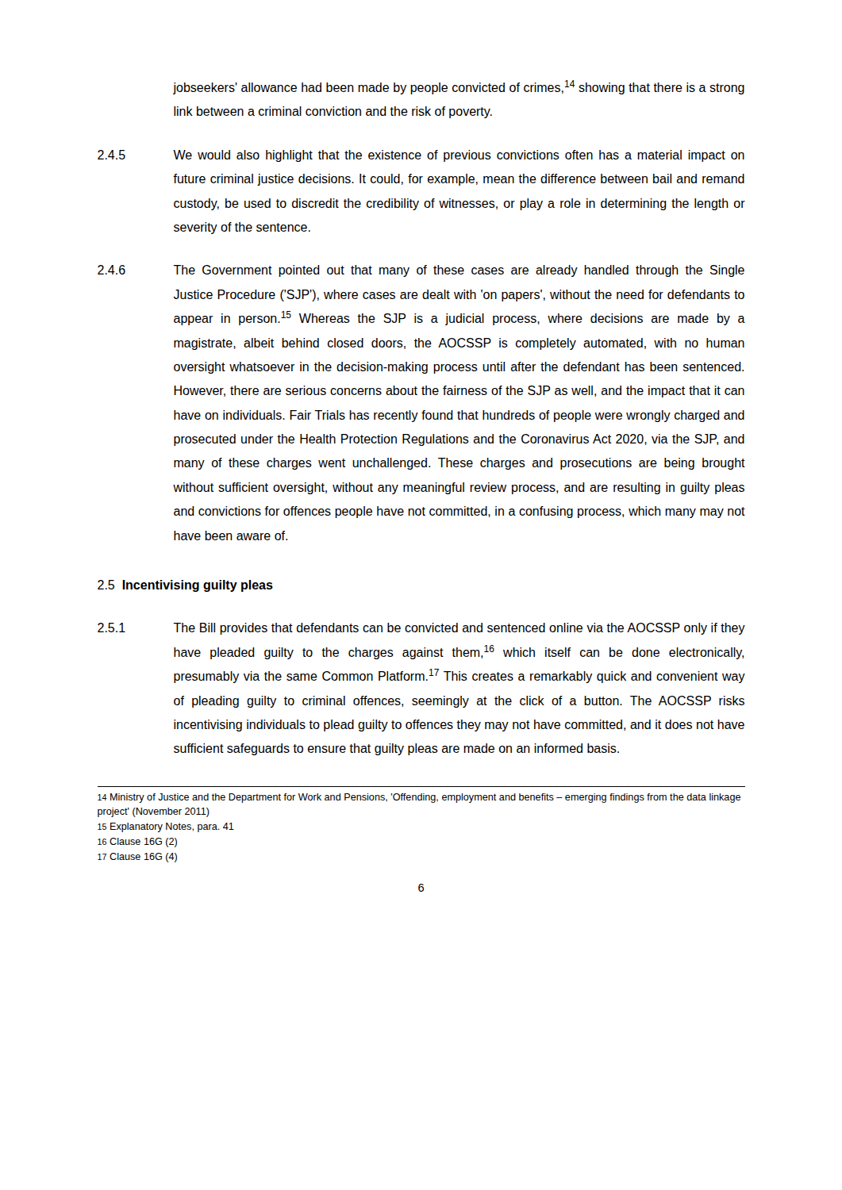jobseekers' allowance had been made by people convicted of crimes,14 showing that there is a strong link between a criminal conviction and the risk of poverty.
2.4.5
We would also highlight that the existence of previous convictions often has a material impact on future criminal justice decisions. It could, for example, mean the difference between bail and remand custody, be used to discredit the credibility of witnesses, or play a role in determining the length or severity of the sentence.
2.4.6
The Government pointed out that many of these cases are already handled through the Single Justice Procedure ('SJP'), where cases are dealt with 'on papers', without the need for defendants to appear in person.15 Whereas the SJP is a judicial process, where decisions are made by a magistrate, albeit behind closed doors, the AOCSSP is completely automated, with no human oversight whatsoever in the decision-making process until after the defendant has been sentenced. However, there are serious concerns about the fairness of the SJP as well, and the impact that it can have on individuals. Fair Trials has recently found that hundreds of people were wrongly charged and prosecuted under the Health Protection Regulations and the Coronavirus Act 2020, via the SJP, and many of these charges went unchallenged. These charges and prosecutions are being brought without sufficient oversight, without any meaningful review process, and are resulting in guilty pleas and convictions for offences people have not committed, in a confusing process, which many may not have been aware of.
2.5 Incentivising guilty pleas
2.5.1
The Bill provides that defendants can be convicted and sentenced online via the AOCSSP only if they have pleaded guilty to the charges against them,16 which itself can be done electronically, presumably via the same Common Platform.17 This creates a remarkably quick and convenient way of pleading guilty to criminal offences, seemingly at the click of a button. The AOCSSP risks incentivising individuals to plead guilty to offences they may not have committed, and it does not have sufficient safeguards to ensure that guilty pleas are made on an informed basis.
14 Ministry of Justice and the Department for Work and Pensions, 'Offending, employment and benefits – emerging findings from the data linkage project' (November 2011)
15 Explanatory Notes, para. 41
16 Clause 16G (2)
17 Clause 16G (4)
6